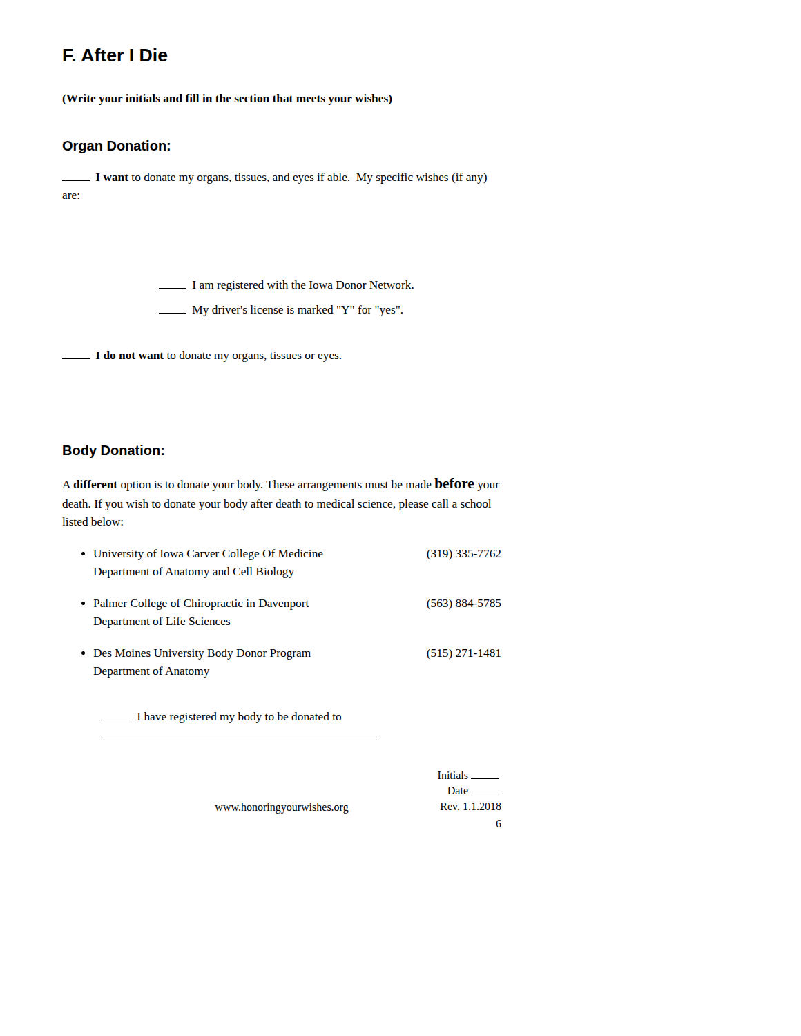F. After I Die
(Write your initials and fill in the section that meets your wishes)
Organ Donation:
I want to donate my organs, tissues, and eyes if able. My specific wishes (if any) are:
I am registered with the Iowa Donor Network.
My driver's license is marked "Y" for "yes".
I do not want to donate my organs, tissues or eyes.
Body Donation:
A different option is to donate your body. These arrangements must be made before your death. If you wish to donate your body after death to medical science, please call a school listed below:
University of Iowa Carver College Of Medicine
Department of Anatomy and Cell Biology
(319) 335-7762
Palmer College of Chiropractic in Davenport
Department of Life Sciences
(563) 884-5785
Des Moines University Body Donor Program
Department of Anatomy
(515) 271-1481
I have registered my body to be donated to
Initials
Date
Rev. 1.1.2018
www.honoringyourwishes.org
6